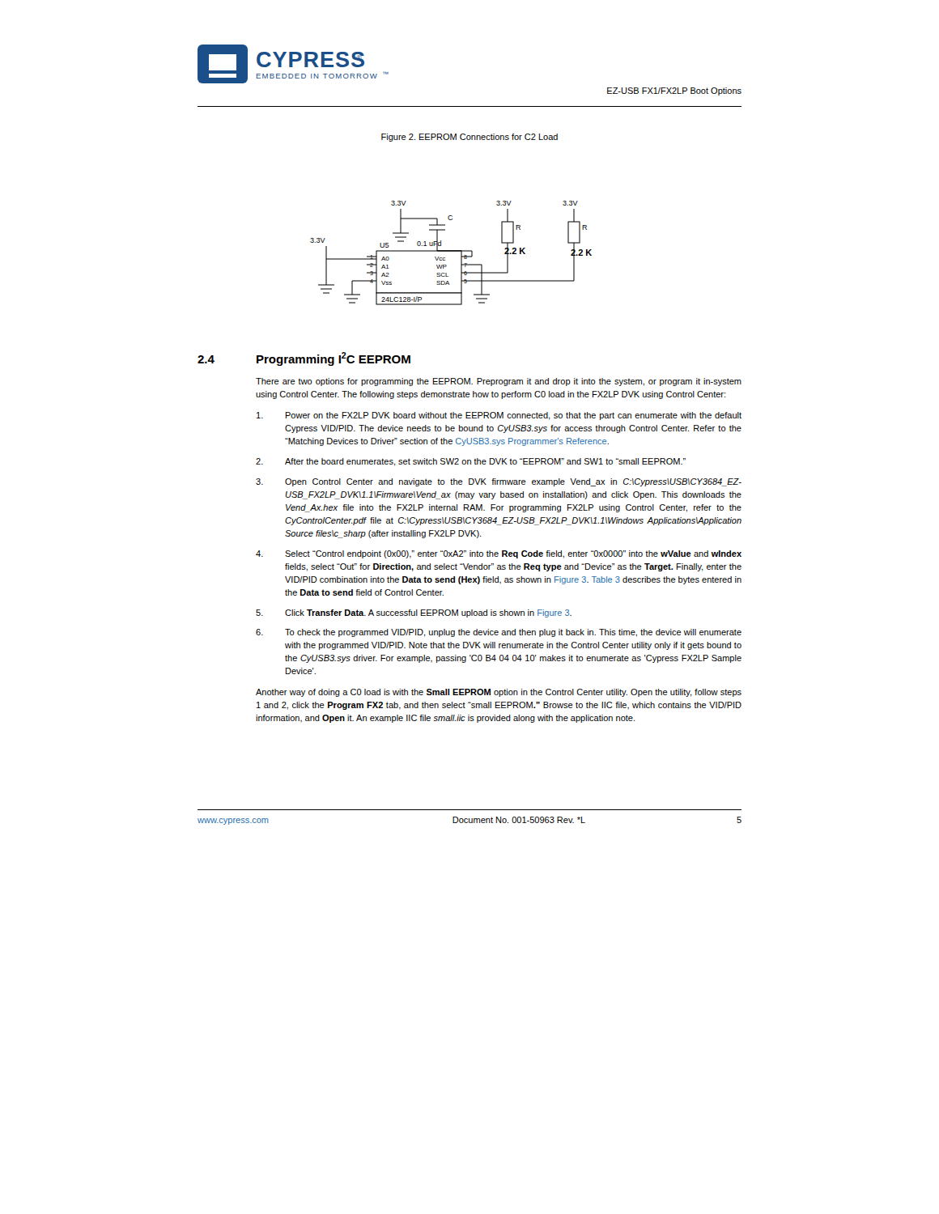CYPRESS CYPRESS ® EMBEDDED IN TOMORROW ™
EZ-USB FX1/FX2LP Boot Options
Figure 2. EEPROM Connections for C2 Load
3.3V 3.3V C 0.1 uFd U5 A0 A1 A2 Vss Vcc WP SCL SDA 1 2 3 4 8 7 6 5 24LC128-I/P 3.3V R 2.2 K 3.3V R 2.2 K
2.4
Programming I2C EEPROM
There are two options for programming the EEPROM. Preprogram it and drop it into the system, or program it in-system using Control Center. The following steps demonstrate how to perform C0 load in the FX2LP DVK using Control Center:
Power on the FX2LP DVK board without the EEPROM connected, so that the part can enumerate with the default Cypress VID/PID. The device needs to be bound to CyUSB3.sys for access through Control Center. Refer to the “Matching Devices to Driver” section of the CyUSB3.sys Programmer's Reference.
After the board enumerates, set switch SW2 on the DVK to “EEPROM” and SW1 to “small EEPROM.”
Open Control Center and navigate to the DVK firmware example Vend_ax in C:\Cypress\USB\CY3684_EZ-USB_FX2LP_DVK\1.1\Firmware\Vend_ax (may vary based on installation) and click Open. This downloads the Vend_Ax.hex file into the FX2LP internal RAM. For programming FX2LP using Control Center, refer to the CyControlCenter.pdf file at C:\Cypress\USB\CY3684_EZ-USB_FX2LP_DVK\1.1\Windows Applications\Application Source files\c_sharp (after installing FX2LP DVK).
Select “Control endpoint (0x00),” enter “0xA2” into the Req Code field, enter “0x0000” into the wValue and wIndex fields, select “Out” for Direction, and select “Vendor” as the Req type and “Device” as the Target. Finally, enter the VID/PID combination into the Data to send (Hex) field, as shown in Figure 3. Table 3 describes the bytes entered in the Data to send field of Control Center.
Click Transfer Data. A successful EEPROM upload is shown in Figure 3.
To check the programmed VID/PID, unplug the device and then plug it back in. This time, the device will enumerate with the programmed VID/PID. Note that the DVK will renumerate in the Control Center utility only if it gets bound to the CyUSB3.sys driver. For example, passing 'C0 B4 04 04 10' makes it to enumerate as 'Cypress FX2LP Sample Device'.
Another way of doing a C0 load is with the Small EEPROM option in the Control Center utility. Open the utility, follow steps 1 and 2, click the Program FX2 tab, and then select “small EEPROM.” Browse to the IIC file, which contains the VID/PID information, and Open it. An example IIC file small.iic is provided along with the application note.
www.cypress.com
Document No. 001-50963 Rev. *L
5